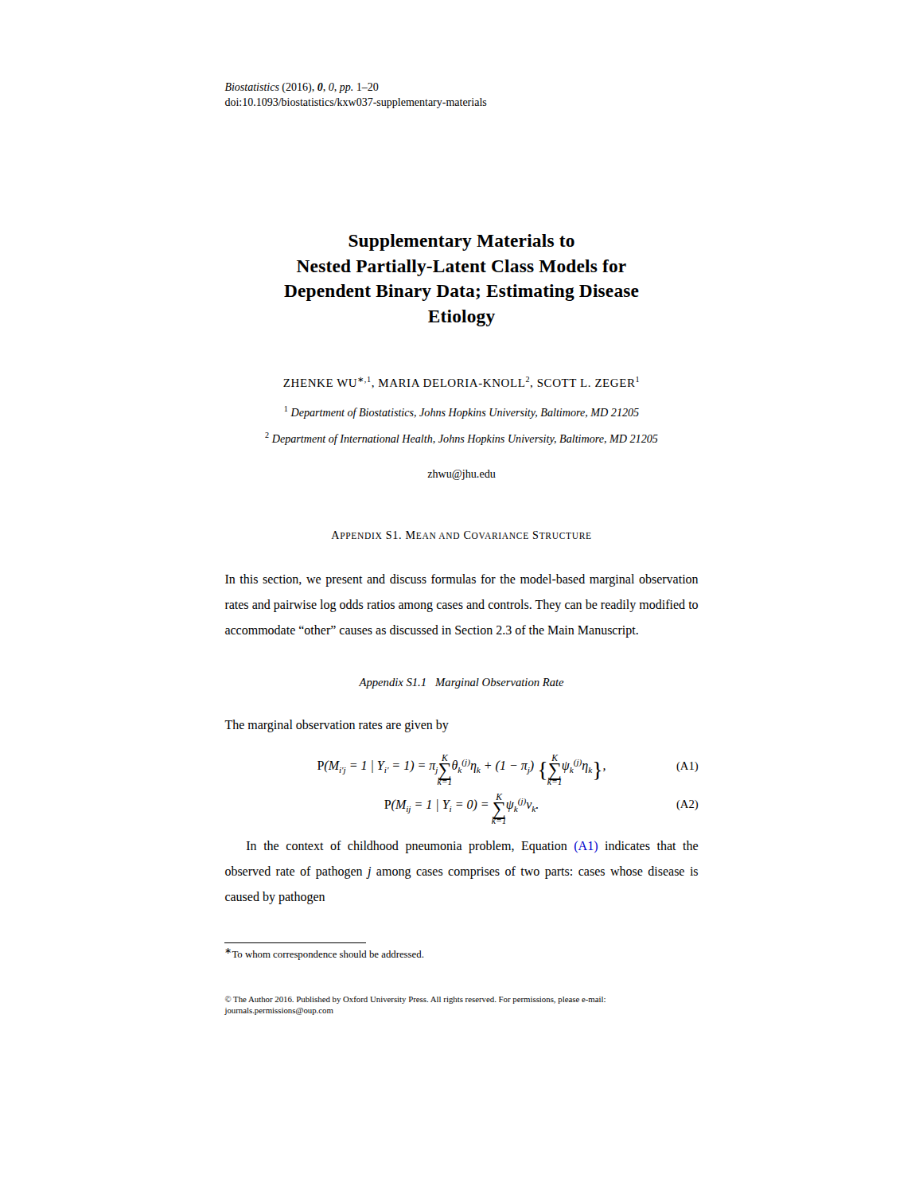Biostatistics (2016), 0, 0, pp. 1–20
doi:10.1093/biostatistics/kxw037-supplementary-materials
Supplementary Materials to
Nested Partially-Latent Class Models for
Dependent Binary Data; Estimating Disease
Etiology
ZHENKE WU∗,1, MARIA DELORIA-KNOLL2, SCOTT L. ZEGER1
1 Department of Biostatistics, Johns Hopkins University, Baltimore, MD 21205
2 Department of International Health, Johns Hopkins University, Baltimore, MD 21205
zhwu@jhu.edu
APPENDIX S1. MEAN AND COVARIANCE STRUCTURE
In this section, we present and discuss formulas for the model-based marginal observation rates and pairwise log odds ratios among cases and controls. They can be readily modified to accommodate “other” causes as discussed in Section 2.3 of the Main Manuscript.
Appendix S1.1 Marginal Observation Rate
The marginal observation rates are given by
P(Mi′j = 1 | Yi′ = 1) = πj∑Kk=1 θk(j)ηk + (1 − πj) {∑Kk=1 ψk(j)ηk}, (A1)
P(Mij = 1 | Yi = 0) = ∑Kk=1 ψk(j)νk. (A2)
In the context of childhood pneumonia problem, Equation (A1) indicates that the observed rate of pathogen j among cases comprises of two parts: cases whose disease is caused by pathogen
∗To whom correspondence should be addressed.
© The Author 2016. Published by Oxford University Press. All rights reserved. For permissions, please e-mail: journals.permissions@oup.com